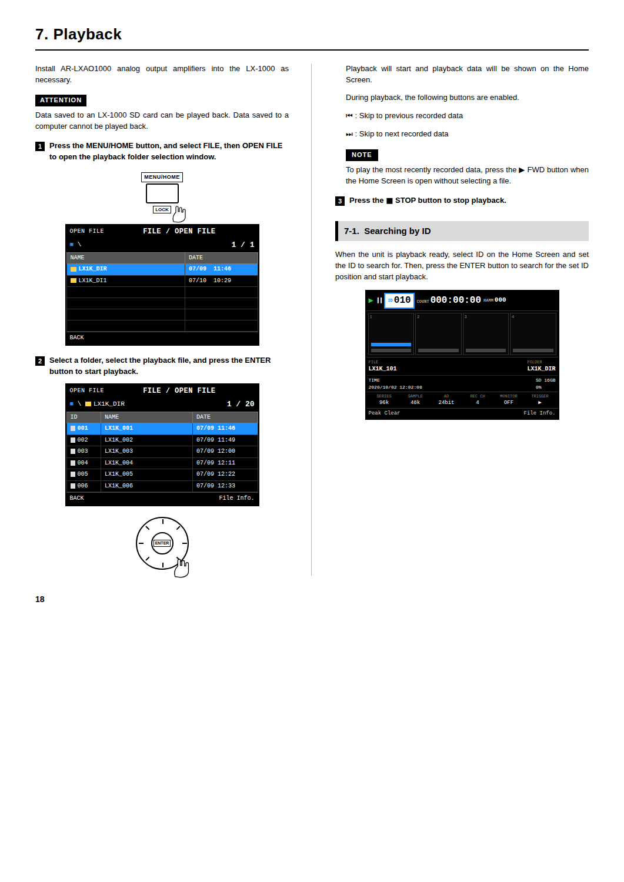7. Playback
Install AR-LXAO1000 analog output amplifiers into the LX-1000 as necessary.
ATTENTION
Data saved to an LX-1000 SD card can be played back. Data saved to a computer cannot be played back.
1
Press the MENU/HOME button, and select FILE, then OPEN FILE to open the playback folder selection window.
MENU/HOME
LOCK
OPEN FILE FILE / OPEN FILE
■ \ 1 / 1
| NAME | DATE |
| --- | --- |
| LX1K_DIR | 07/09 11:46 |
| LX1K_DI1 | 07/10 10:29 |
BACK
2
Select a folder, select the playback file, and press the ENTER button to start playback.
OPEN FILE FILE / OPEN FILE
■ \ LX1K_DIR 1 / 20
| ID | NAME | DATE |
| --- | --- | --- |
| 001 | LX1K_001 | 07/09 11:46 |
| 002 | LX1K_002 | 07/09 11:49 |
| 003 | LX1K_003 | 07/09 12:00 |
| 004 | LX1K_004 | 07/09 12:11 |
| 005 | LX1K_005 | 07/09 12:22 |
| 006 | LX1K_006 | 07/09 12:33 |
BACK File Info.
ENTER
Playback will start and playback data will be shown on the Home Screen.
During playback, the following buttons are enabled.
⏮ : Skip to previous recorded data
⏭ : Skip to next recorded data
NOTE
To play the most recently recorded data, press the ▶ FWD button when the Home Screen is open without selecting a file.
3
Press the ■ STOP button to stop playback.
7-1. Searching by ID
When the unit is playback ready, select ID on the Home Screen and set the ID to search for. Then, press the ENTER button to search for the set ID position and start playback.
▶ ❙❙ ID010 COUNT000:00:00 HAMM000
1
2
3
4
FILE
LX1K_101 FOLDER
LX1K_DIR
TIME
2020/10/02 12:02:08 SD 16GB
0%
SERIES 96k SAMPLE 48k AD 24bit REC CH 4 MONITOR OFF TRIGGER▶
Peak Clear File Info.
18